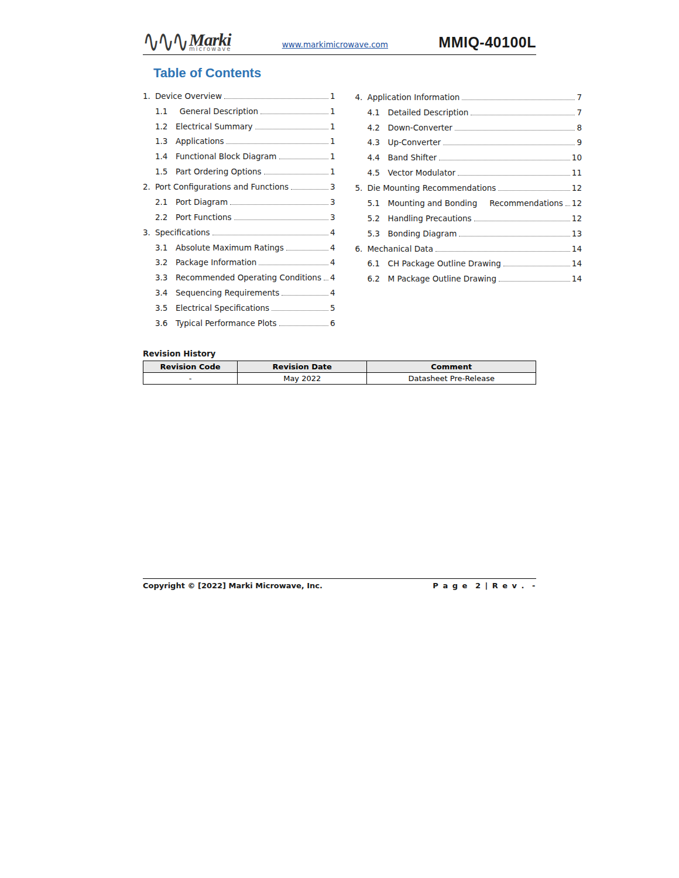∿∿∿
Marki
microwave
www.markimicrowave.com
MMIQ-40100L
Table of Contents
1. Device Overview 1
1.1 General Description 1
1.2 Electrical Summary 1
1.3 Applications 1
1.4 Functional Block Diagram 1
1.5 Part Ordering Options 1
2. Port Configurations and Functions 3
2.1 Port Diagram 3
2.2 Port Functions 3
3. Specifications 4
3.1 Absolute Maximum Ratings 4
3.2 Package Information 4
3.3 Recommended Operating Conditions 4
3.4 Sequencing Requirements 4
3.5 Electrical Specifications 5
3.6 Typical Performance Plots 6
4. Application Information 7
4.1 Detailed Description 7
4.2 Down-Converter 8
4.3 Up-Converter 9
4.4 Band Shifter 10
4.5 Vector Modulator 11
5. Die Mounting Recommendations 12
5.1 Mounting and Bonding
Recommendations 12
5.2 Handling Precautions 12
5.3 Bonding Diagram 13
6. Mechanical Data 14
6.1 CH Package Outline Drawing 14
6.2 M Package Outline Drawing 14
Revision History
| Revision Code | Revision Date | Comment |
| --- | --- | --- |
| - | May 2022 | Datasheet Pre-Release |
Copyright © [2022] Marki Microwave, Inc.
P a g e 2 | R e v . -